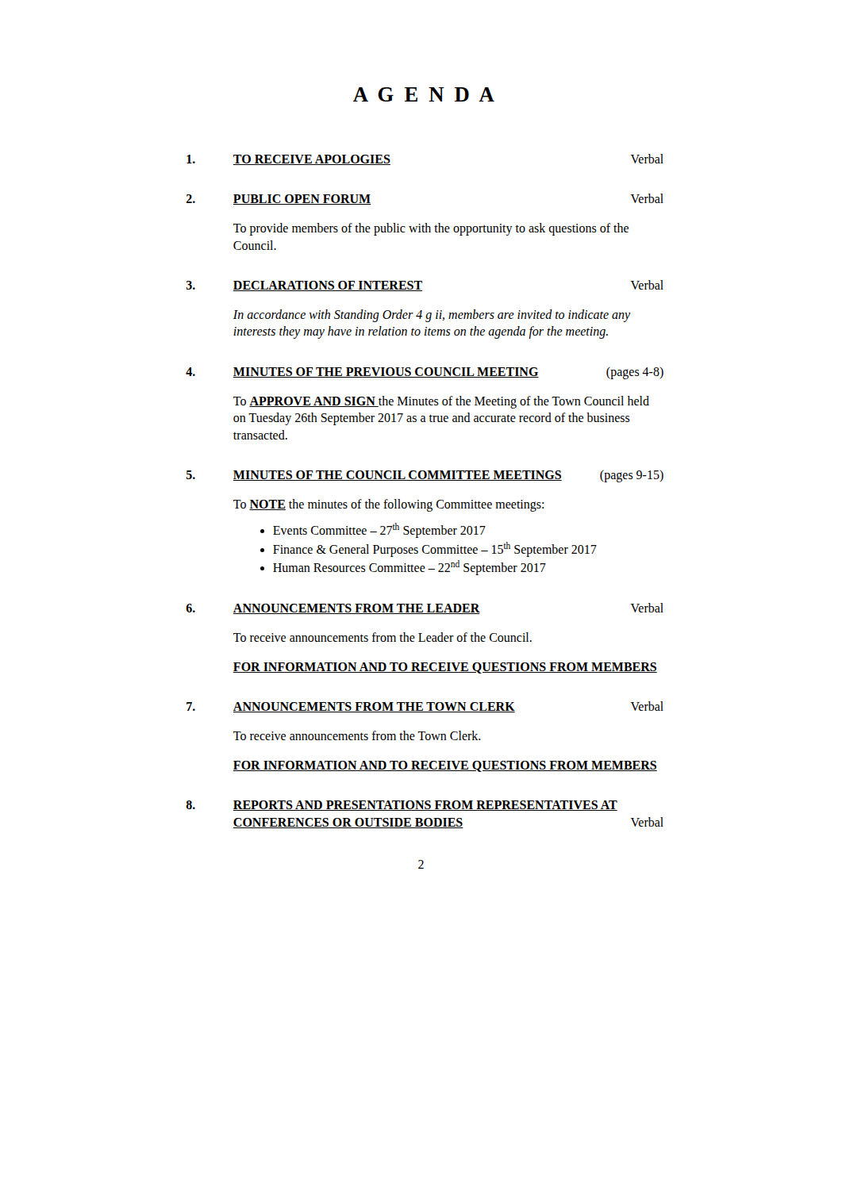A G E N D A
1.
TO RECEIVE APOLOGIES
Verbal
2.
PUBLIC OPEN FORUM
Verbal
To provide members of the public with the opportunity to ask questions of the Council.
3.
DECLARATIONS OF INTEREST
Verbal
In accordance with Standing Order 4 g ii, members are invited to indicate any interests they may have in relation to items on the agenda for the meeting.
4.
MINUTES OF THE PREVIOUS COUNCIL MEETING
(pages 4-8)
To APPROVE AND SIGN the Minutes of the Meeting of the Town Council held on Tuesday 26th September 2017 as a true and accurate record of the business transacted.
5.
MINUTES OF THE COUNCIL COMMITTEE MEETINGS
(pages 9-15)
To NOTE the minutes of the following Committee meetings:
Events Committee – 27th September 2017
Finance & General Purposes Committee – 15th September 2017
Human Resources Committee – 22nd September 2017
6.
ANNOUNCEMENTS FROM THE LEADER
Verbal
To receive announcements from the Leader of the Council.
FOR INFORMATION AND TO RECEIVE QUESTIONS FROM MEMBERS
7.
ANNOUNCEMENTS FROM THE TOWN CLERK
Verbal
To receive announcements from the Town Clerk.
FOR INFORMATION AND TO RECEIVE QUESTIONS FROM MEMBERS
8.
REPORTS AND PRESENTATIONS FROM REPRESENTATIVES AT CONFERENCES OR OUTSIDE BODIESVerbal
2